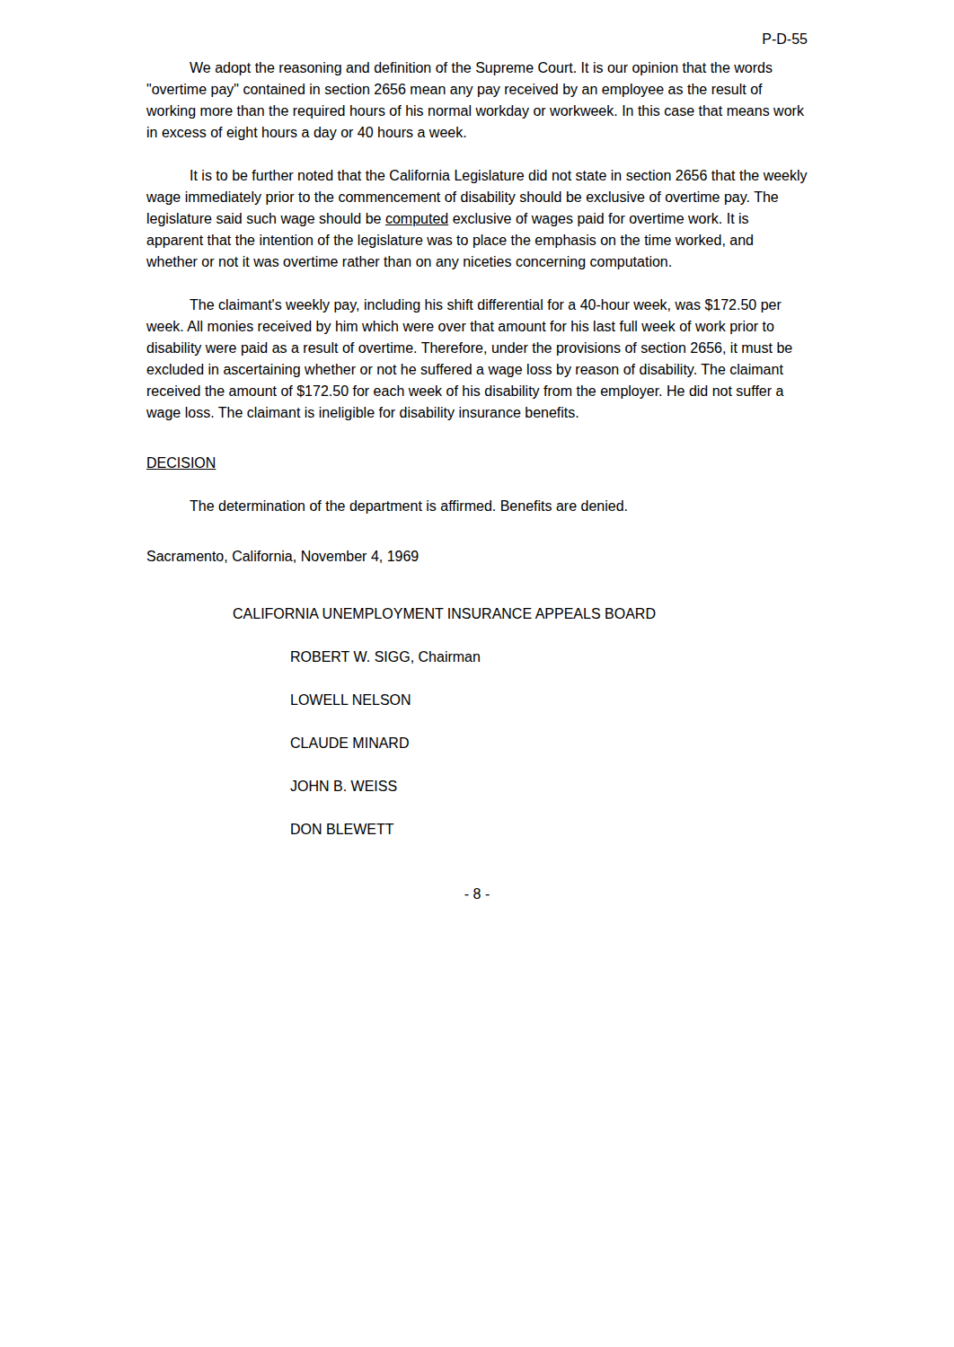P-D-55
We adopt the reasoning and definition of the Supreme Court. It is our opinion that the words "overtime pay" contained in section 2656 mean any pay received by an employee as the result of working more than the required hours of his normal workday or workweek. In this case that means work in excess of eight hours a day or 40 hours a week.
It is to be further noted that the California Legislature did not state in section 2656 that the weekly wage immediately prior to the commencement of disability should be exclusive of overtime pay. The legislature said such wage should be computed exclusive of wages paid for overtime work. It is apparent that the intention of the legislature was to place the emphasis on the time worked, and whether or not it was overtime rather than on any niceties concerning computation.
The claimant's weekly pay, including his shift differential for a 40-hour week, was $172.50 per week. All monies received by him which were over that amount for his last full week of work prior to disability were paid as a result of overtime. Therefore, under the provisions of section 2656, it must be excluded in ascertaining whether or not he suffered a wage loss by reason of disability. The claimant received the amount of $172.50 for each week of his disability from the employer. He did not suffer a wage loss. The claimant is ineligible for disability insurance benefits.
DECISION
The determination of the department is affirmed. Benefits are denied.
Sacramento, California, November 4, 1969
CALIFORNIA UNEMPLOYMENT INSURANCE APPEALS BOARD
ROBERT W. SIGG, Chairman
LOWELL NELSON
CLAUDE MINARD
JOHN B. WEISS
DON BLEWETT
- 8 -